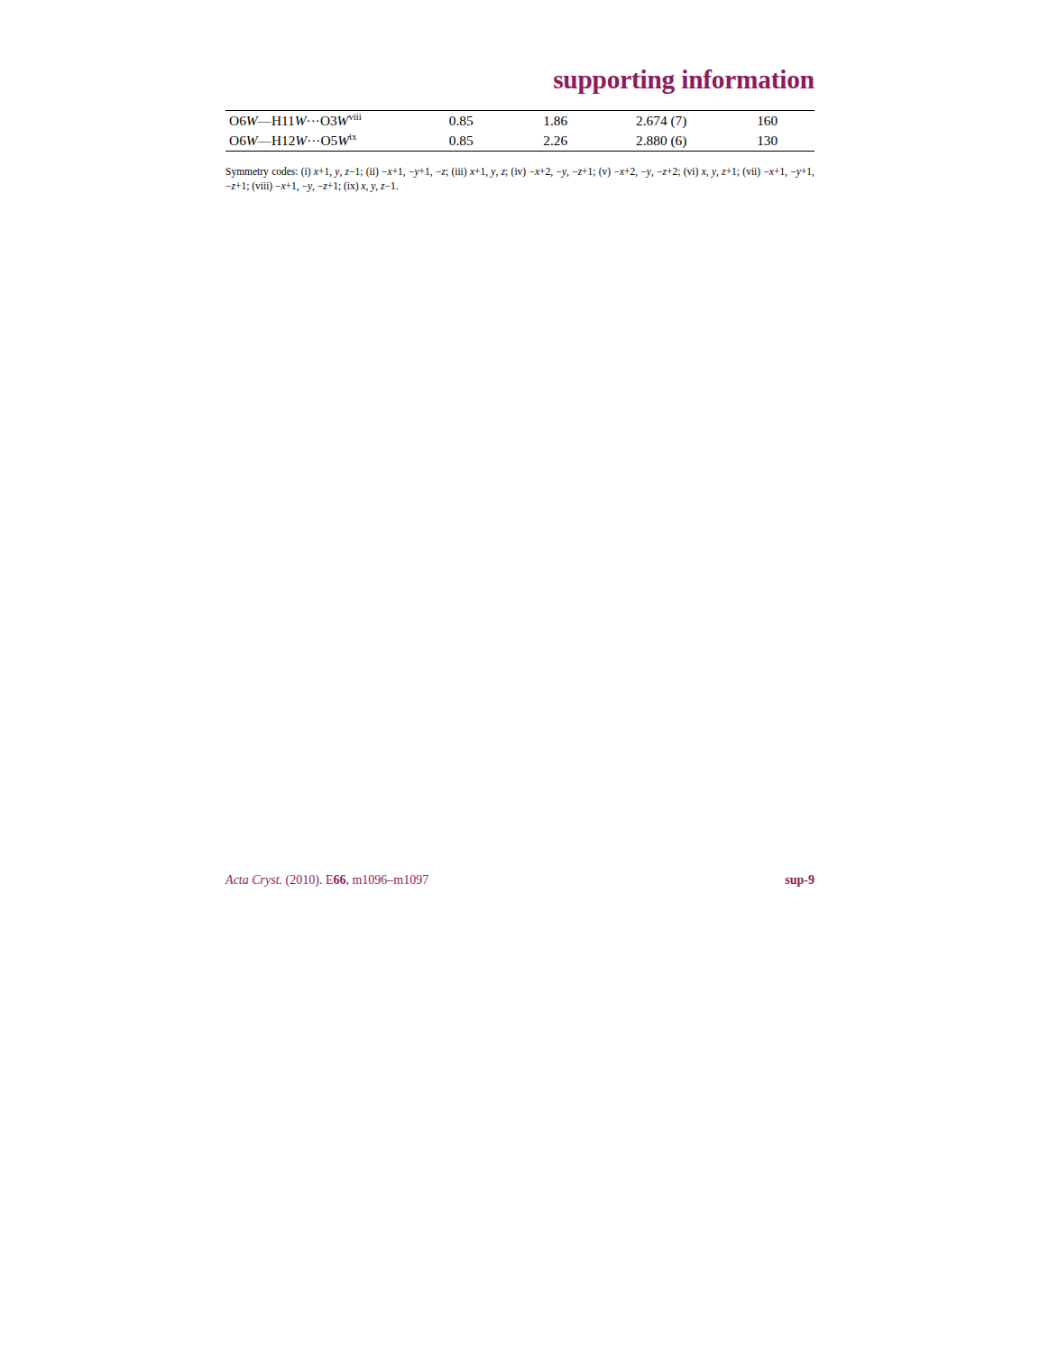supporting information
| O6 W —H11 W ···O3 W viii | 0.85 | 1.86 | 2.674 (7) | 160 |
| O6 W —H12 W ···O5 W ix | 0.85 | 2.26 | 2.880 (6) | 130 |
Symmetry codes: (i) x+1, y, z−1; (ii) −x+1, −y+1, −z; (iii) x+1, y, z; (iv) −x+2, −y, −z+1; (v) −x+2, −y, −z+2; (vi) x, y, z+1; (vii) −x+1, −y+1, −z+1; (viii) −x+1, −y, −z+1; (ix) x, y, z−1.
Acta Cryst. (2010). E66, m1096–m1097
sup-9